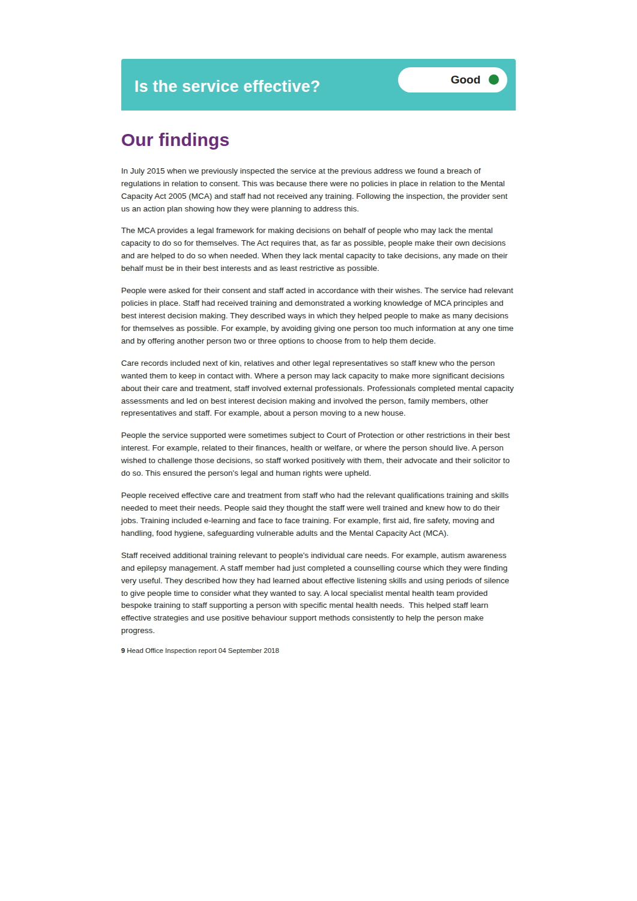Good
Is the service effective?
Our findings
In July 2015 when we previously inspected the service at the previous address we found a breach of regulations in relation to consent. This was because there were no policies in place in relation to the Mental Capacity Act 2005 (MCA) and staff had not received any training. Following the inspection, the provider sent us an action plan showing how they were planning to address this.
The MCA provides a legal framework for making decisions on behalf of people who may lack the mental capacity to do so for themselves. The Act requires that, as far as possible, people make their own decisions and are helped to do so when needed. When they lack mental capacity to take decisions, any made on their behalf must be in their best interests and as least restrictive as possible.
People were asked for their consent and staff acted in accordance with their wishes. The service had relevant policies in place. Staff had received training and demonstrated a working knowledge of MCA principles and best interest decision making. They described ways in which they helped people to make as many decisions for themselves as possible. For example, by avoiding giving one person too much information at any one time and by offering another person two or three options to choose from to help them decide.
Care records included next of kin, relatives and other legal representatives so staff knew who the person wanted them to keep in contact with. Where a person may lack capacity to make more significant decisions about their care and treatment, staff involved external professionals. Professionals completed mental capacity assessments and led on best interest decision making and involved the person, family members, other representatives and staff. For example, about a person moving to a new house.
People the service supported were sometimes subject to Court of Protection or other restrictions in their best interest. For example, related to their finances, health or welfare, or where the person should live. A person wished to challenge those decisions, so staff worked positively with them, their advocate and their solicitor to do so. This ensured the person's legal and human rights were upheld.
People received effective care and treatment from staff who had the relevant qualifications training and skills needed to meet their needs. People said they thought the staff were well trained and knew how to do their jobs. Training included e-learning and face to face training. For example, first aid, fire safety, moving and handling, food hygiene, safeguarding vulnerable adults and the Mental Capacity Act (MCA).
Staff received additional training relevant to people's individual care needs. For example, autism awareness and epilepsy management. A staff member had just completed a counselling course which they were finding very useful. They described how they had learned about effective listening skills and using periods of silence to give people time to consider what they wanted to say. A local specialist mental health team provided bespoke training to staff supporting a person with specific mental health needs. This helped staff learn effective strategies and use positive behaviour support methods consistently to help the person make progress.
9 Head Office Inspection report 04 September 2018